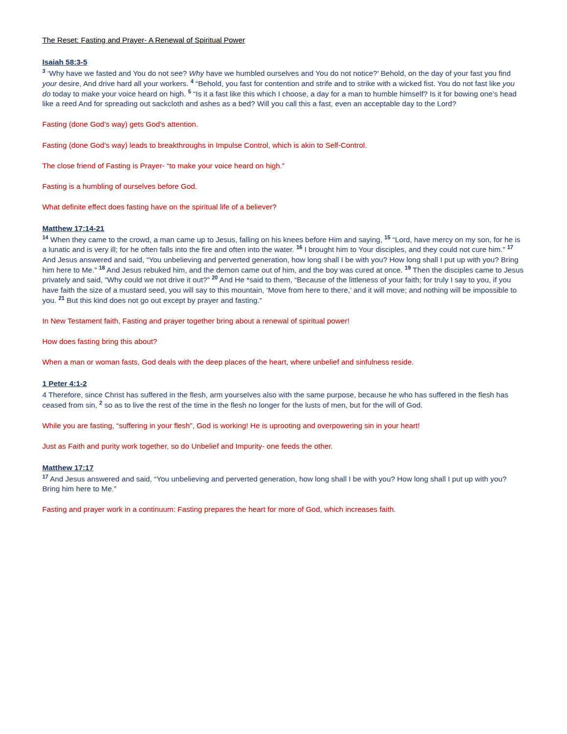The Reset: Fasting and Prayer- A Renewal of Spiritual Power
Isaiah 58:3-5
3 ‘Why have we fasted and You do not see? Why have we humbled ourselves and You do not notice?’ Behold, on the day of your fast you find your desire, And drive hard all your workers. 4 “Behold, you fast for contention and strife and to strike with a wicked fist. You do not fast like you do today to make your voice heard on high. 5 “Is it a fast like this which I choose, a day for a man to humble himself? Is it for bowing one’s head like a reed And for spreading out sackcloth and ashes as a bed? Will you call this a fast, even an acceptable day to the Lord?
Fasting (done God’s way) gets God’s attention.
Fasting (done God’s way) leads to breakthroughs in Impulse Control, which is akin to Self-Control.
The close friend of Fasting is Prayer- “to make your voice heard on high.”
Fasting is a humbling of ourselves before God.
What definite effect does fasting have on the spiritual life of a believer?
Matthew 17:14-21
14 When they came to the crowd, a man came up to Jesus, falling on his knees before Him and saying, 15 “Lord, have mercy on my son, for he is a lunatic and is very ill; for he often falls into the fire and often into the water. 16 I brought him to Your disciples, and they could not cure him.” 17 And Jesus answered and said, “You unbelieving and perverted generation, how long shall I be with you? How long shall I put up with you? Bring him here to Me.” 18 And Jesus rebuked him, and the demon came out of him, and the boy was cured at once. 19 Then the disciples came to Jesus privately and said, “Why could we not drive it out?” 20 And He *said to them, “Because of the littleness of your faith; for truly I say to you, if you have faith the size of a mustard seed, you will say to this mountain, ‘Move from here to there,’ and it will move; and nothing will be impossible to you. 21 But this kind does not go out except by prayer and fasting.”
In New Testament faith, Fasting and prayer together bring about a renewal of spiritual power!
How does fasting bring this about?
When a man or woman fasts, God deals with the deep places of the heart, where unbelief and sinfulness reside.
1 Peter 4:1-2
4 Therefore, since Christ has suffered in the flesh, arm yourselves also with the same purpose, because he who has suffered in the flesh has ceased from sin, 2 so as to live the rest of the time in the flesh no longer for the lusts of men, but for the will of God.
While you are fasting, “suffering in your flesh”, God is working! He is uprooting and overpowering sin in your heart!
Just as Faith and purity work together, so do Unbelief and Impurity- one feeds the other.
Matthew 17:17
17 And Jesus answered and said, “You unbelieving and perverted generation, how long shall I be with you? How long shall I put up with you? Bring him here to Me.”
Fasting and prayer work in a continuum: Fasting prepares the heart for more of God, which increases faith.